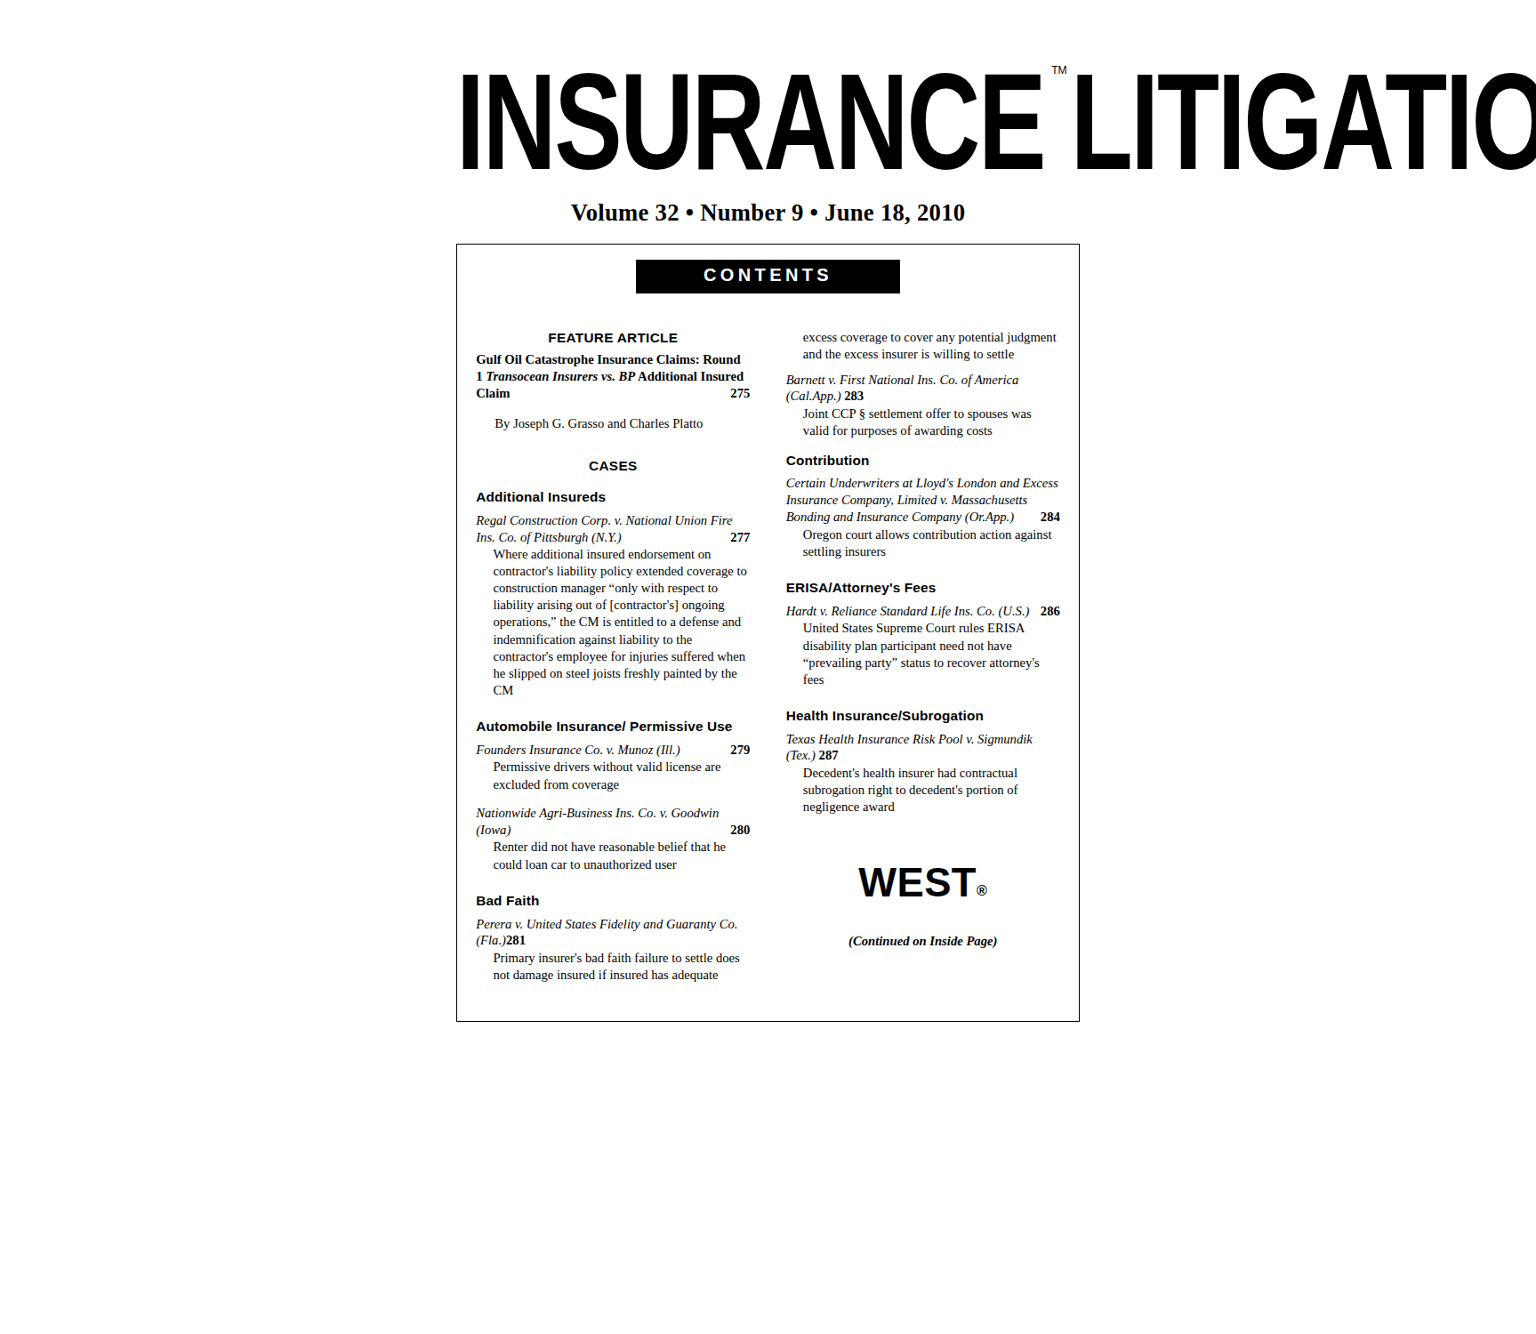TM
INSURANCE LITIGATION
Volume 32 • Number 9 • June 18, 2010
CONTENTS
FEATURE ARTICLE
Gulf Oil Catastrophe Insurance Claims: Round 1 Transocean Insurers vs. BP Additional Insured Claim 275
By Joseph G. Grasso and Charles Platto
CASES
Additional Insureds
Regal Construction Corp. v. National Union Fire Ins. Co. of Pittsburgh (N.Y.) 277
Where additional insured endorsement on contractor's liability policy extended coverage to construction manager “only with respect to liability arising out of [contractor's] ongoing operations,” the CM is entitled to a defense and indemnification against liability to the contractor's employee for injuries suffered when he slipped on steel joists freshly painted by the CM
Automobile Insurance/ Permissive Use
Founders Insurance Co. v. Munoz (Ill.) 279
Permissive drivers without valid license are excluded from coverage
Nationwide Agri-Business Ins. Co. v. Goodwin (Iowa) 280
Renter did not have reasonable belief that he could loan car to unauthorized user
Bad Faith
Perera v. United States Fidelity and Guaranty Co. (Fla.) 281
Primary insurer's bad faith failure to settle does not damage insured if insured has adequate
excess coverage to cover any potential judgment and the excess insurer is willing to settle
Barnett v. First National Ins. Co. of America (Cal.App.) 283
Joint CCP § settlement offer to spouses was valid for purposes of awarding costs
Contribution
Certain Underwriters at Lloyd's London and Excess Insurance Company, Limited v. Massachusetts Bonding and Insurance Company (Or.App.) 284
Oregon court allows contribution action against settling insurers
ERISA/Attorney's Fees
Hardt v. Reliance Standard Life Ins. Co. (U.S.) 286
United States Supreme Court rules ERISA disability plan participant need not have “prevailing party” status to recover attorney's fees
Health Insurance/Subrogation
Texas Health Insurance Risk Pool v. Sigmundik (Tex.) 287
Decedent's health insurer had contractual subrogation right to decedent's portion of negligence award
WEST®
(Continued on Inside Page)